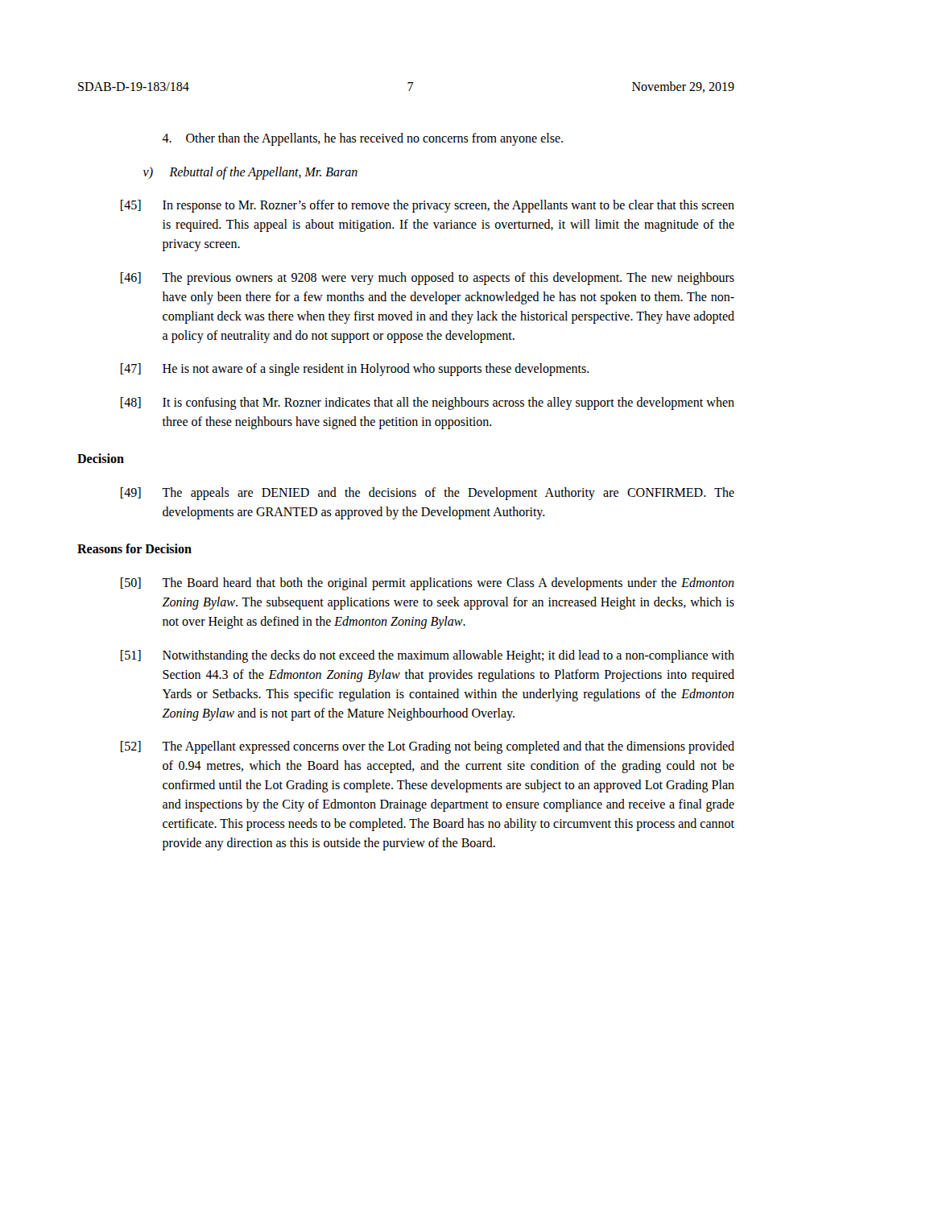SDAB-D-19-183/184
7
November 29, 2019
4.
Other than the Appellants, he has received no concerns from anyone else.
v) Rebuttal of the Appellant, Mr. Baran
[45]
In response to Mr. Rozner’s offer to remove the privacy screen, the Appellants want to be clear that this screen is required. This appeal is about mitigation. If the variance is overturned, it will limit the magnitude of the privacy screen.
[46]
The previous owners at 9208 were very much opposed to aspects of this development. The new neighbours have only been there for a few months and the developer acknowledged he has not spoken to them. The non-compliant deck was there when they first moved in and they lack the historical perspective. They have adopted a policy of neutrality and do not support or oppose the development.
[47]
He is not aware of a single resident in Holyrood who supports these developments.
[48]
It is confusing that Mr. Rozner indicates that all the neighbours across the alley support the development when three of these neighbours have signed the petition in opposition.
Decision
[49]
The appeals are DENIED and the decisions of the Development Authority are CONFIRMED. The developments are GRANTED as approved by the Development Authority.
Reasons for Decision
[50]
The Board heard that both the original permit applications were Class A developments under the Edmonton Zoning Bylaw. The subsequent applications were to seek approval for an increased Height in decks, which is not over Height as defined in the Edmonton Zoning Bylaw.
[51]
Notwithstanding the decks do not exceed the maximum allowable Height; it did lead to a non-compliance with Section 44.3 of the Edmonton Zoning Bylaw that provides regulations to Platform Projections into required Yards or Setbacks. This specific regulation is contained within the underlying regulations of the Edmonton Zoning Bylaw and is not part of the Mature Neighbourhood Overlay.
[52]
The Appellant expressed concerns over the Lot Grading not being completed and that the dimensions provided of 0.94 metres, which the Board has accepted, and the current site condition of the grading could not be confirmed until the Lot Grading is complete. These developments are subject to an approved Lot Grading Plan and inspections by the City of Edmonton Drainage department to ensure compliance and receive a final grade certificate. This process needs to be completed. The Board has no ability to circumvent this process and cannot provide any direction as this is outside the purview of the Board.